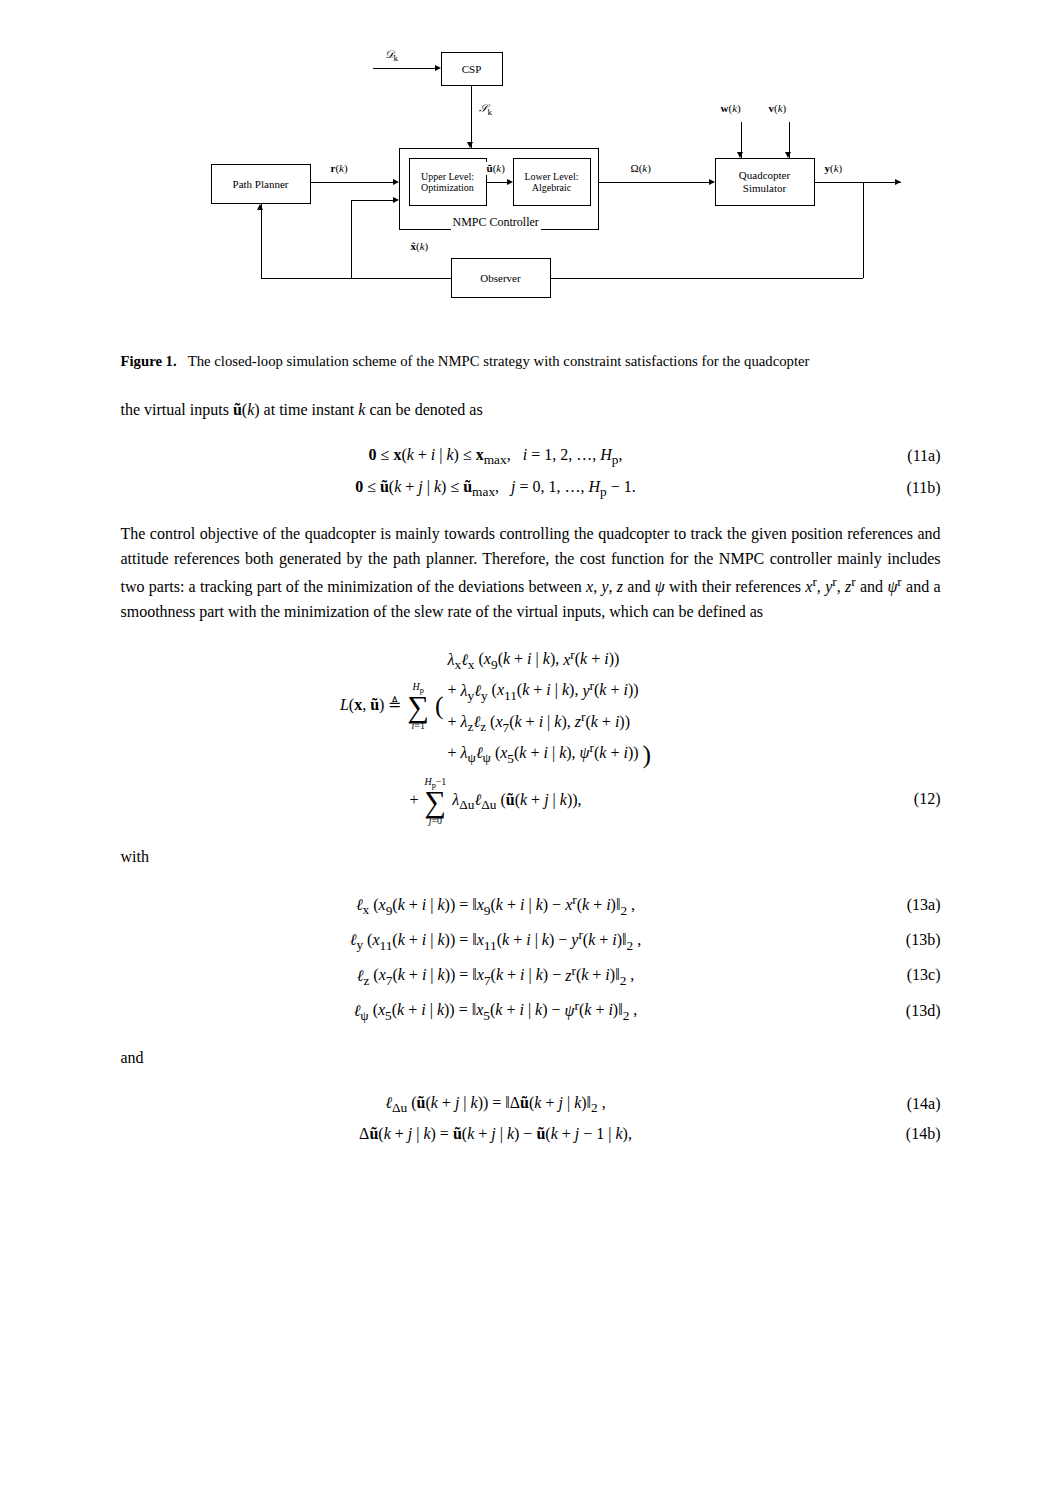𝒟k
CSP
𝒮k
NMPC Controller
Upper Level:
Optimization
Lower Level:
Algebraic
ũ(k)
Path Planner
r(k)
Ω(k)
Quadcopter
Simulator
w(k)
v(k)
y(k)
Observer
x̂(k)
Figure 1. The closed-loop simulation scheme of the NMPC strategy with constraint satisfactions for the quadcopter
the virtual inputs ũ(k) at time instant k can be denoted as
| 0 ≤ x ( k + i / k ) ≤ x max , i = 1, 2, …, H p , | (11a) |
| 0 ≤ ũ ( k + j / k ) ≤ ũ max , j = 0, 1, …, H p − 1. | (11b) |
The control objective of the quadcopter is mainly towards controlling the quadcopter to track the given position references and attitude references both generated by the path planner. Therefore, the cost function for the NMPC controller mainly includes two parts: a tracking part of the minimization of the deviations between x, y, z and ψ with their references xr, yr, zr and ψr and a smoothness part with the minimization of the slew rate of the virtual inputs, which can be defined as
| L ( x , ũ ) ≜ H p ∑ i =1 ( λ x ℓ x ( x 9 ( k + i / k ), x r ( k + i )) + λ y ℓ y ( x 11 ( k + i / k ), y r ( k + i )) + λ z ℓ z ( x 7 ( k + i / k ), z r ( k + i )) + λ ψ ℓ ψ ( x 5 ( k + i / k ), ψ r ( k + i )) ) | |
| + H p −1 ∑ j =0 λ Δu ℓ Δu ( ũ ( k + j / k )), | (12) |
with
| ℓ x ( x 9 ( k + i / k )) = ‖ x 9 ( k + i / k ) − x r ( k + i )‖ 2 , | (13a) |
| ℓ y ( x 11 ( k + i / k )) = ‖ x 11 ( k + i / k ) − y r ( k + i )‖ 2 , | (13b) |
| ℓ z ( x 7 ( k + i / k )) = ‖ x 7 ( k + i / k ) − z r ( k + i )‖ 2 , | (13c) |
| ℓ ψ ( x 5 ( k + i / k )) = ‖ x 5 ( k + i / k ) − ψ r ( k + i )‖ 2 , | (13d) |
and
| ℓ Δu ( ũ ( k + j / k )) = ‖Δ ũ ( k + j / k )‖ 2 , | (14a) |
| Δ ũ ( k + j / k ) = ũ ( k + j / k ) − ũ ( k + j − 1 / k ), | (14b) |